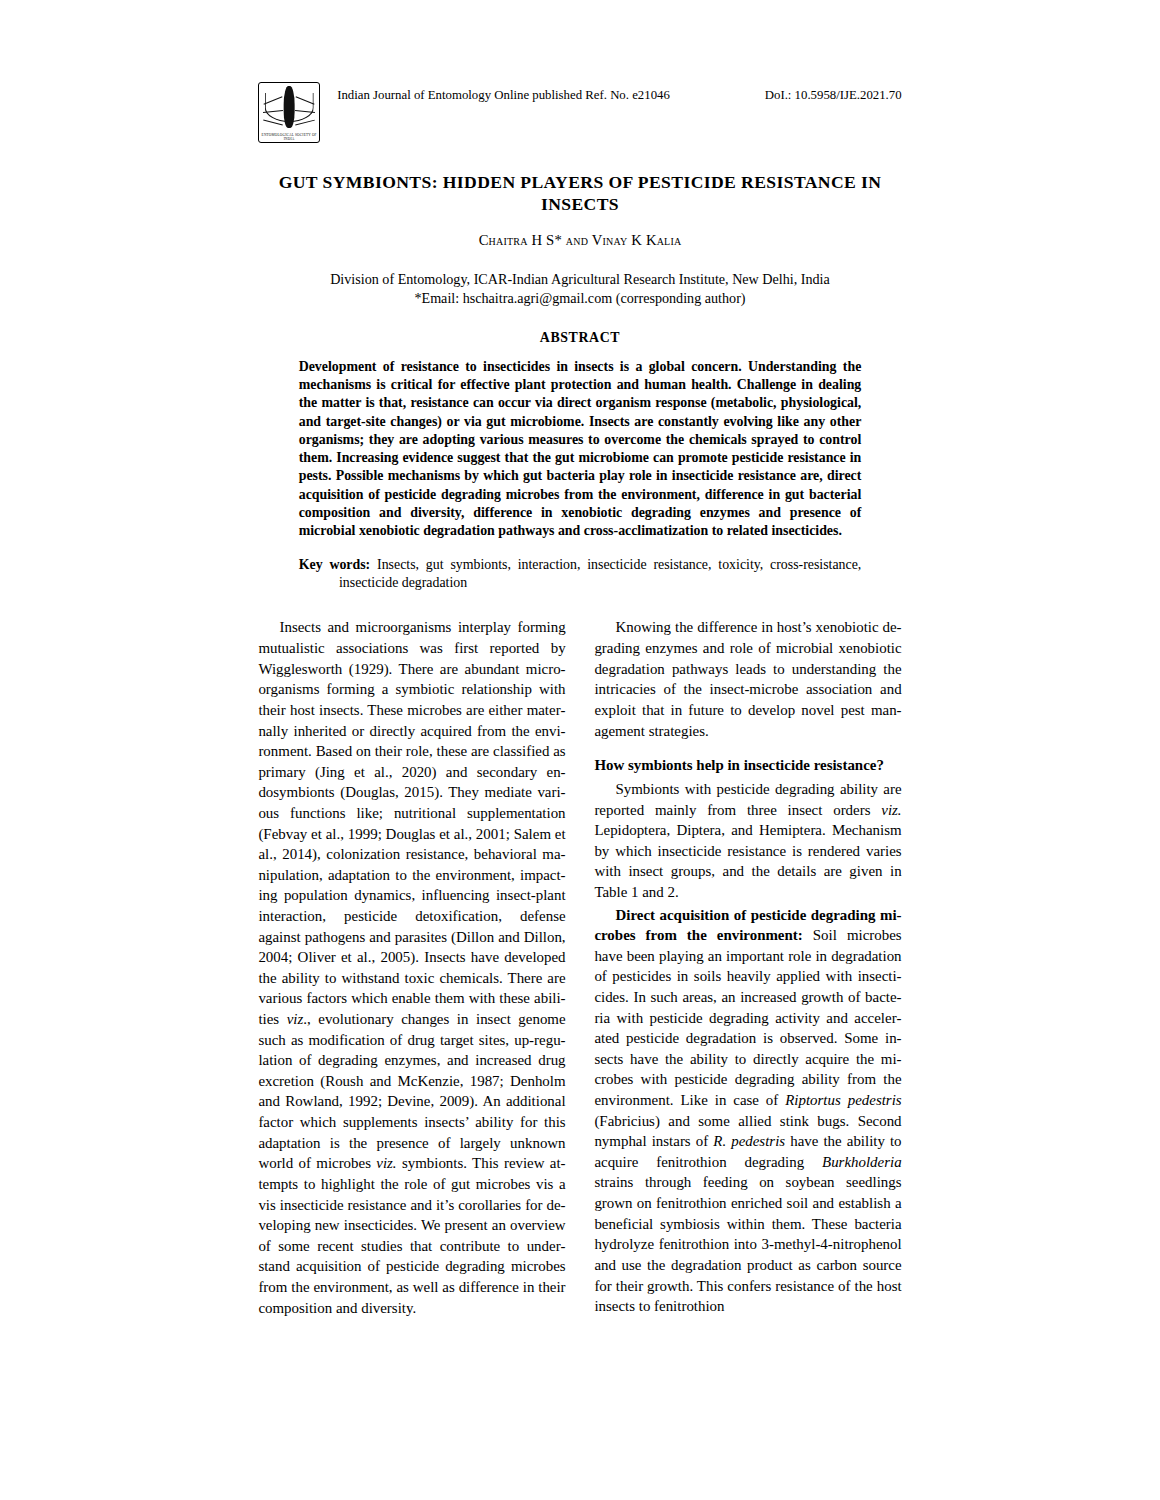ENTOMOLOGICAL SOCIETY OF INDIA
Indian Journal of Entomology Online published Ref. No. e21046
DoI.: 10.5958/IJE.2021.70
GUT SYMBIONTS: HIDDEN PLAYERS OF PESTICIDE RESISTANCE IN INSECTS
Chaitra H S* and Vinay K Kalia
Division of Entomology, ICAR-Indian Agricultural Research Institute, New Delhi, India
*Email: hschaitra.agri@gmail.com (corresponding author)
ABSTRACT
Development of resistance to insecticides in insects is a global concern. Understanding the mechanisms is critical for effective plant protection and human health. Challenge in dealing the matter is that, resistance can occur via direct organism response (metabolic, physiological, and target-site changes) or via gut microbiome. Insects are constantly evolving like any other organisms; they are adopting various measures to overcome the chemicals sprayed to control them. Increasing evidence suggest that the gut microbiome can promote pesticide resistance in pests. Possible mechanisms by which gut bacteria play role in insecticide resistance are, direct acquisition of pesticide degrading microbes from the environment, difference in gut bacterial composition and diversity, difference in xenobiotic degrading enzymes and presence of microbial xenobiotic degradation pathways and cross-acclimatization to related insecticides.
Key words: Insects, gut symbionts, interaction, insecticide resistance, toxicity, cross-resistance, insecticide degradation
Insects and microorganisms interplay forming mutualistic associations was first reported by Wigglesworth (1929). There are abundant microorganisms forming a symbiotic relationship with their host insects. These microbes are either maternally inherited or directly acquired from the environment. Based on their role, these are classified as primary (Jing et al., 2020) and secondary endosymbionts (Douglas, 2015). They mediate various functions like; nutritional supplementation (Febvay et al., 1999; Douglas et al., 2001; Salem et al., 2014), colonization resistance, behavioral manipulation, adaptation to the environment, impacting population dynamics, influencing insect-plant interaction, pesticide detoxification, defense against pathogens and parasites (Dillon and Dillon, 2004; Oliver et al., 2005). Insects have developed the ability to withstand toxic chemicals. There are various factors which enable them with these abilities viz., evolutionary changes in insect genome such as modification of drug target sites, up-regulation of degrading enzymes, and increased drug excretion (Roush and McKenzie, 1987; Denholm and Rowland, 1992; Devine, 2009). An additional factor which supplements insects’ ability for this adaptation is the presence of largely unknown world of microbes viz. symbionts. This review attempts to highlight the role of gut microbes vis a vis insecticide resistance and it’s corollaries for developing new insecticides. We present an overview of some recent studies that contribute to understand acquisition of pesticide degrading microbes from the environment, as well as difference in their composition and diversity.
Knowing the difference in host’s xenobiotic degrading enzymes and role of microbial xenobiotic degradation pathways leads to understanding the intricacies of the insect-microbe association and exploit that in future to develop novel pest management strategies.
How symbionts help in insecticide resistance?
Symbionts with pesticide degrading ability are reported mainly from three insect orders viz. Lepidoptera, Diptera, and Hemiptera. Mechanism by which insecticide resistance is rendered varies with insect groups, and the details are given in Table 1 and 2.
Direct acquisition of pesticide degrading microbes from the environment: Soil microbes have been playing an important role in degradation of pesticides in soils heavily applied with insecticides. In such areas, an increased growth of bacteria with pesticide degrading activity and accelerated pesticide degradation is observed. Some insects have the ability to directly acquire the microbes with pesticide degrading ability from the environment. Like in case of Riptortus pedestris (Fabricius) and some allied stink bugs. Second nymphal instars of R. pedestris have the ability to acquire fenitrothion degrading Burkholderia strains through feeding on soybean seedlings grown on fenitrothion enriched soil and establish a beneficial symbiosis within them. These bacteria hydrolyze fenitrothion into 3-methyl-4-nitrophenol and use the degradation product as carbon source for their growth. This confers resistance of the host insects to fenitrothion